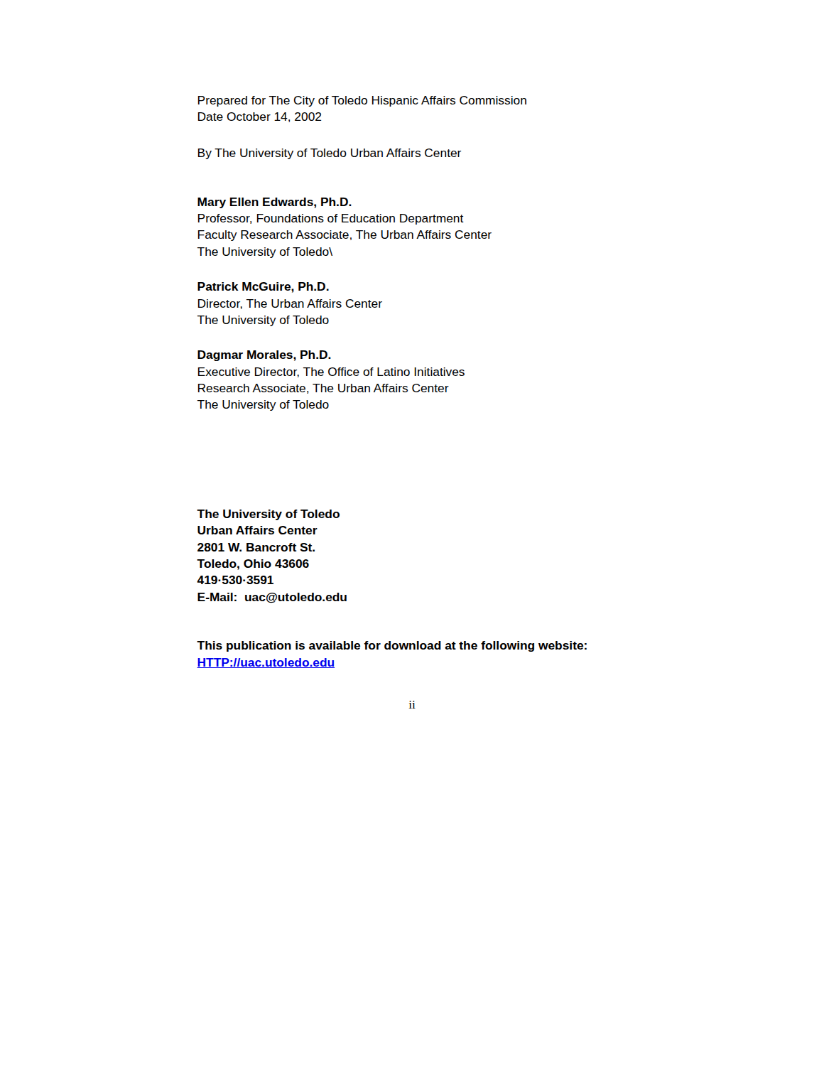Prepared for The City of Toledo Hispanic Affairs Commission
Date October 14, 2002
By The University of Toledo Urban Affairs Center
Mary Ellen Edwards, Ph.D.
Professor, Foundations of Education Department
Faculty Research Associate, The Urban Affairs Center
The University of Toledo\
Patrick McGuire, Ph.D.
Director, The Urban Affairs Center
The University of Toledo
Dagmar Morales, Ph.D.
Executive Director, The Office of Latino Initiatives
Research Associate, The Urban Affairs Center
The University of Toledo
The University of Toledo
Urban Affairs Center
2801 W. Bancroft St.
Toledo, Ohio 43606
419·530·3591
E-Mail: uac@utoledo.edu
This publication is available for download at the following website:
HTTP://uac.utoledo.edu
ii